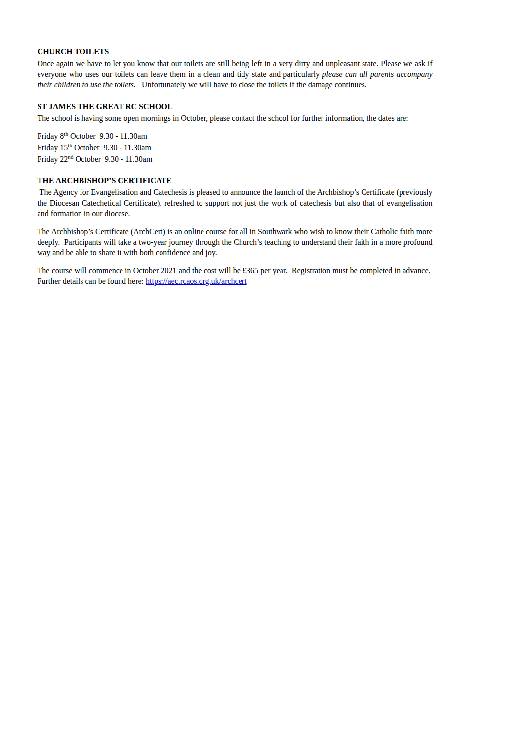Church Toilets
Once again we have to let you know that our toilets are still being left in a very dirty and unpleasant state. Please we ask if everyone who uses our toilets can leave them in a clean and tidy state and particularly please can all parents accompany their children to use the toilets. Unfortunately we will have to close the toilets if the damage continues.
St James the Great RC School
The school is having some open mornings in October, please contact the school for further information, the dates are:
Friday 8th October 9.30 - 11.30am
Friday 15th October 9.30 - 11.30am
Friday 22nd October 9.30 - 11.30am
The Archbishop’s Certificate
The Agency for Evangelisation and Catechesis is pleased to announce the launch of the Archbishop’s Certificate (previously the Diocesan Catechetical Certificate), refreshed to support not just the work of catechesis but also that of evangelisation and formation in our diocese.
The Archbishop’s Certificate (ArchCert) is an online course for all in Southwark who wish to know their Catholic faith more deeply. Participants will take a two-year journey through the Church’s teaching to understand their faith in a more profound way and be able to share it with both confidence and joy.
The course will commence in October 2021 and the cost will be £365 per year. Registration must be completed in advance. Further details can be found here: https://aec.rcaos.org.uk/archcert